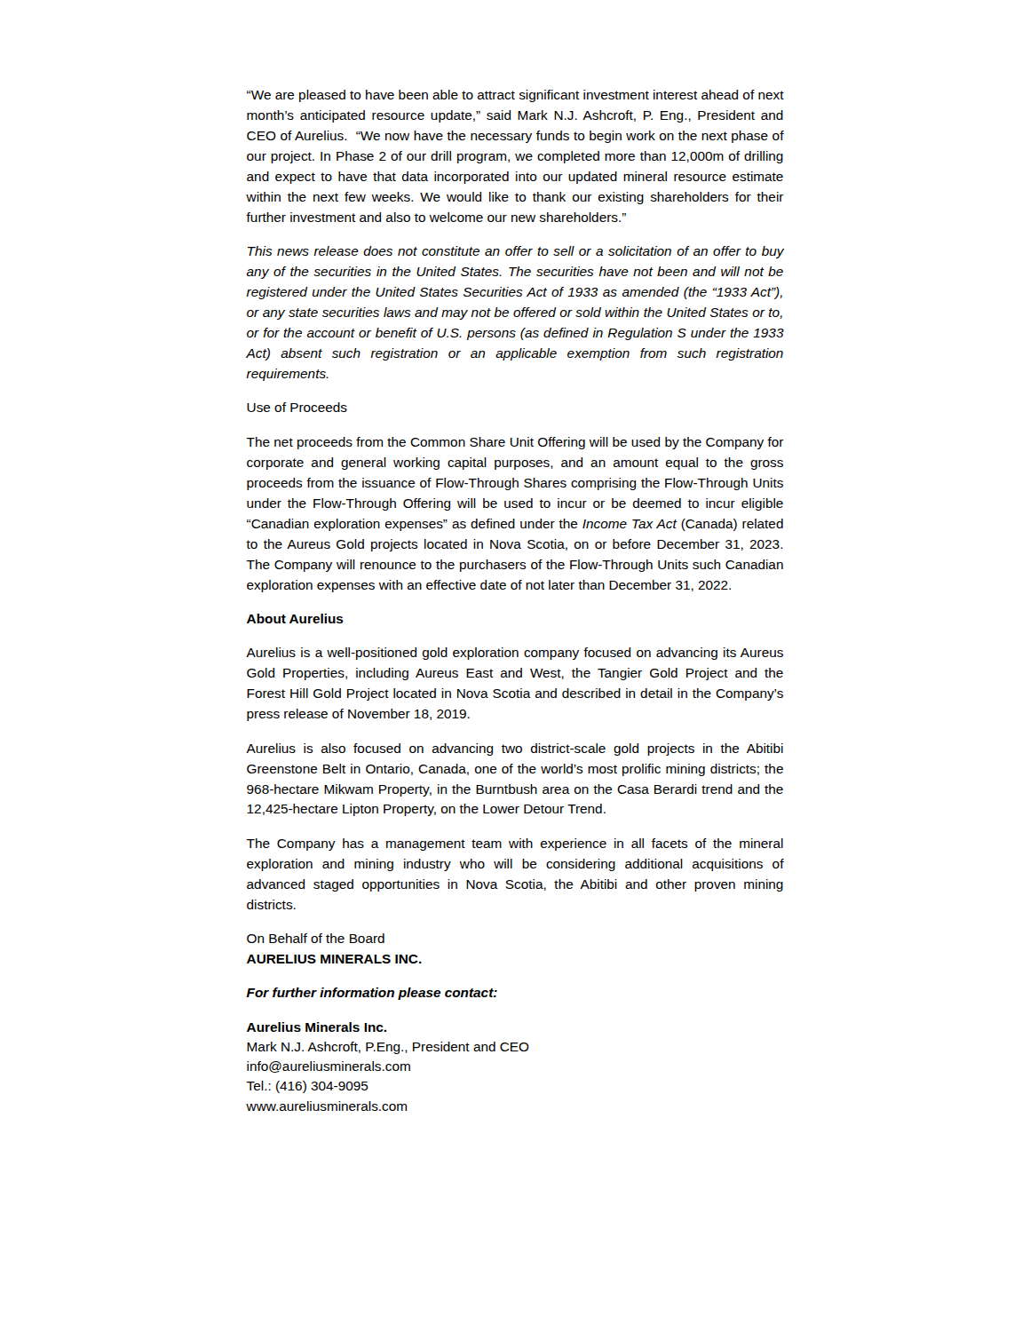“We are pleased to have been able to attract significant investment interest ahead of next month’s anticipated resource update,” said Mark N.J. Ashcroft, P. Eng., President and CEO of Aurelius. “We now have the necessary funds to begin work on the next phase of our project. In Phase 2 of our drill program, we completed more than 12,000m of drilling and expect to have that data incorporated into our updated mineral resource estimate within the next few weeks. We would like to thank our existing shareholders for their further investment and also to welcome our new shareholders.”
This news release does not constitute an offer to sell or a solicitation of an offer to buy any of the securities in the United States. The securities have not been and will not be registered under the United States Securities Act of 1933 as amended (the “1933 Act”), or any state securities laws and may not be offered or sold within the United States or to, or for the account or benefit of U.S. persons (as defined in Regulation S under the 1933 Act) absent such registration or an applicable exemption from such registration requirements.
Use of Proceeds
The net proceeds from the Common Share Unit Offering will be used by the Company for corporate and general working capital purposes, and an amount equal to the gross proceeds from the issuance of Flow-Through Shares comprising the Flow-Through Units under the Flow-Through Offering will be used to incur or be deemed to incur eligible “Canadian exploration expenses” as defined under the Income Tax Act (Canada) related to the Aureus Gold projects located in Nova Scotia, on or before December 31, 2023. The Company will renounce to the purchasers of the Flow-Through Units such Canadian exploration expenses with an effective date of not later than December 31, 2022.
About Aurelius
Aurelius is a well-positioned gold exploration company focused on advancing its Aureus Gold Properties, including Aureus East and West, the Tangier Gold Project and the Forest Hill Gold Project located in Nova Scotia and described in detail in the Company’s press release of November 18, 2019.
Aurelius is also focused on advancing two district-scale gold projects in the Abitibi Greenstone Belt in Ontario, Canada, one of the world’s most prolific mining districts; the 968-hectare Mikwam Property, in the Burntbush area on the Casa Berardi trend and the 12,425-hectare Lipton Property, on the Lower Detour Trend.
The Company has a management team with experience in all facets of the mineral exploration and mining industry who will be considering additional acquisitions of advanced staged opportunities in Nova Scotia, the Abitibi and other proven mining districts.
On Behalf of the Board
AURELIUS MINERALS INC.
For further information please contact:
Aurelius Minerals Inc.
Mark N.J. Ashcroft, P.Eng., President and CEO
info@aureliusminerals.com
Tel.: (416) 304-9095
www.aureliusminerals.com